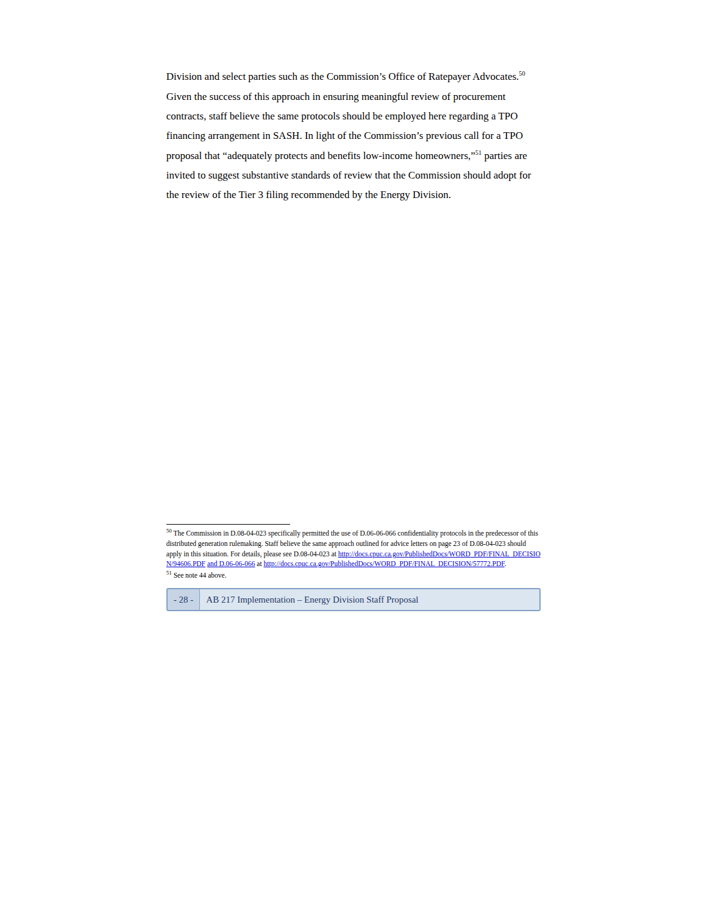Division and select parties such as the Commission’s Office of Ratepayer Advocates.50 Given the success of this approach in ensuring meaningful review of procurement contracts, staff believe the same protocols should be employed here regarding a TPO financing arrangement in SASH. In light of the Commission’s previous call for a TPO proposal that “adequately protects and benefits low-income homeowners,”51 parties are invited to suggest substantive standards of review that the Commission should adopt for the review of the Tier 3 filing recommended by the Energy Division.
50 The Commission in D.08-04-023 specifically permitted the use of D.06-06-066 confidentiality protocols in the predecessor of this distributed generation rulemaking. Staff believe the same approach outlined for advice letters on page 23 of D.08-04-023 should apply in this situation. For details, please see D.08-04-023 at http://docs.cpuc.ca.gov/PublishedDocs/WORD_PDF/FINAL_DECISION/94606.PDF and D.06-06-066 at http://docs.cpuc.ca.gov/PublishedDocs/WORD_PDF/FINAL_DECISION/57772.PDF.
51 See note 44 above.
- 28 -
AB 217 Implementation – Energy Division Staff Proposal